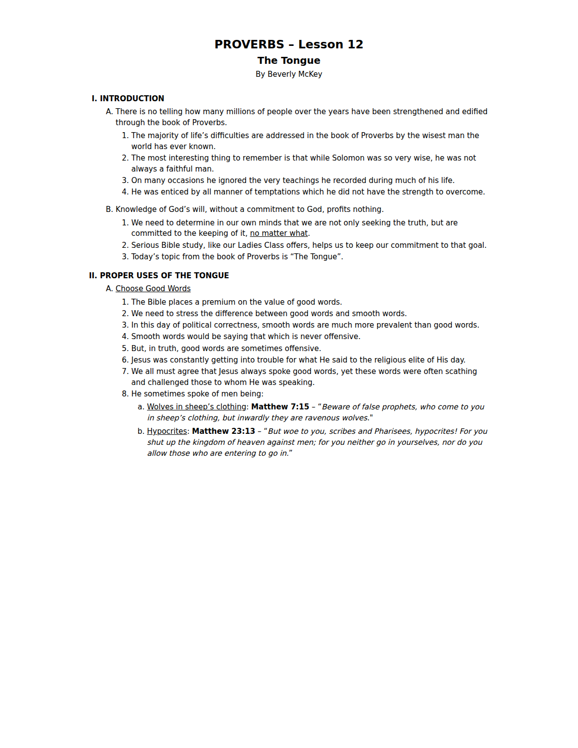PROVERBS – Lesson 12
The Tongue
By Beverly McKey
INTRODUCTION
There is no telling how many millions of people over the years have been strengthened and edified through the book of Proverbs.
The majority of life’s difficulties are addressed in the book of Proverbs by the wisest man the world has ever known.
The most interesting thing to remember is that while Solomon was so very wise, he was not always a faithful man.
On many occasions he ignored the very teachings he recorded during much of his life.
He was enticed by all manner of temptations which he did not have the strength to overcome.
Knowledge of God’s will, without a commitment to God, profits nothing.
We need to determine in our own minds that we are not only seeking the truth, but are committed to the keeping of it, no matter what.
Serious Bible study, like our Ladies Class offers, helps us to keep our commitment to that goal.
Today’s topic from the book of Proverbs is “The Tongue”.
PROPER USES OF THE TONGUE
Choose Good Words
The Bible places a premium on the value of good words.
We need to stress the difference between good words and smooth words.
In this day of political correctness, smooth words are much more prevalent than good words.
Smooth words would be saying that which is never offensive.
But, in truth, good words are sometimes offensive.
Jesus was constantly getting into trouble for what He said to the religious elite of His day.
We all must agree that Jesus always spoke good words, yet these words were often scathing and challenged those to whom He was speaking.
He sometimes spoke of men being:
Wolves in sheep’s clothing: Matthew 7:15 – “Beware of false prophets, who come to you in sheep’s clothing, but inwardly they are ravenous wolves."
Hypocrites: Matthew 23:13 – “But woe to you, scribes and Pharisees, hypocrites! For you shut up the kingdom of heaven against men; for you neither go in yourselves, nor do you allow those who are entering to go in.”